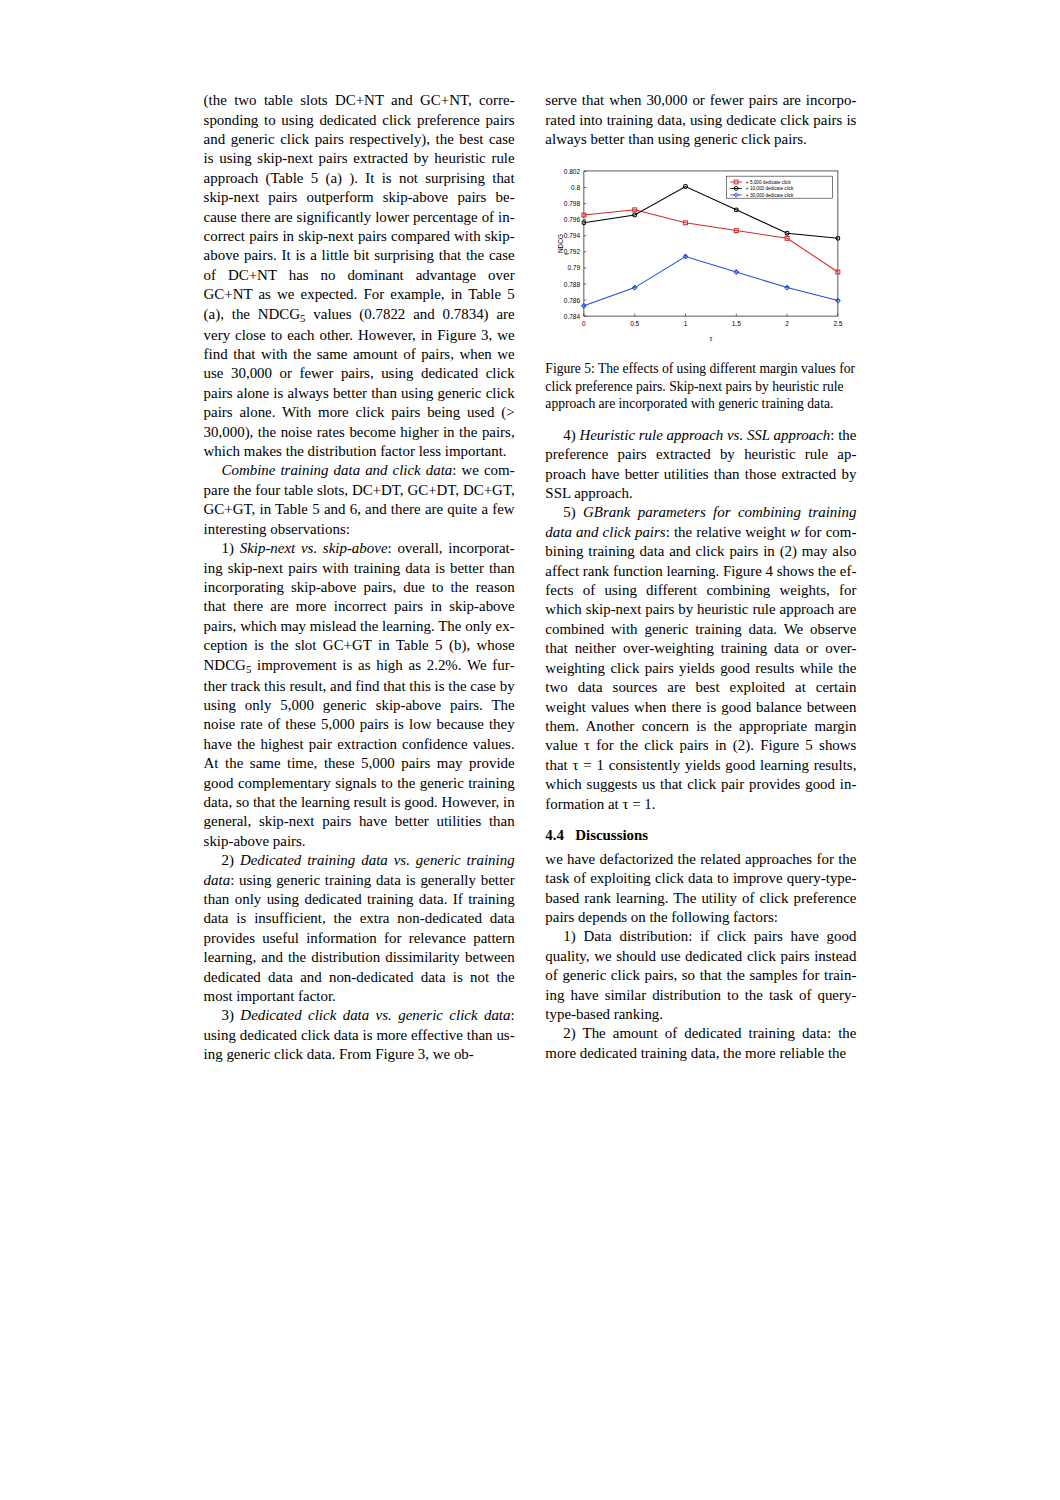(the two table slots DC+NT and GC+NT, corresponding to using dedicated click preference pairs and generic click pairs respectively), the best case is using skip-next pairs extracted by heuristic rule approach (Table 5 (a) ). It is not surprising that skip-next pairs outperform skip-above pairs because there are significantly lower percentage of incorrect pairs in skip-next pairs compared with skip-above pairs. It is a little bit surprising that the case of DC+NT has no dominant advantage over GC+NT as we expected. For example, in Table 5 (a), the NDCG5 values (0.7822 and 0.7834) are very close to each other. However, in Figure 3, we find that with the same amount of pairs, when we use 30,000 or fewer pairs, using dedicated click pairs alone is always better than using generic click pairs alone. With more click pairs being used (> 30,000), the noise rates become higher in the pairs, which makes the distribution factor less important.
Combine training data and click data: we compare the four table slots, DC+DT, GC+DT, DC+GT, GC+GT, in Table 5 and 6, and there are quite a few interesting observations:
1) Skip-next vs. skip-above: overall, incorporating skip-next pairs with training data is better than incorporating skip-above pairs, due to the reason that there are more incorrect pairs in skip-above pairs, which may mislead the learning. The only exception is the slot GC+GT in Table 5 (b), whose NDCG5 improvement is as high as 2.2%. We further track this result, and find that this is the case by using only 5,000 generic skip-above pairs. The noise rate of these 5,000 pairs is low because they have the highest pair extraction confidence values. At the same time, these 5,000 pairs may provide good complementary signals to the generic training data, so that the learning result is good. However, in general, skip-next pairs have better utilities than skip-above pairs.
2) Dedicated training data vs. generic training data: using generic training data is generally better than only using dedicated training data. If training data is insufficient, the extra non-dedicated data provides useful information for relevance pattern learning, and the distribution dissimilarity between dedicated data and non-dedicated data is not the most important factor.
3) Dedicated click data vs. generic click data: using dedicated click data is more effective than using generic click data. From Figure 3, we ob-
serve that when 30,000 or fewer pairs are incorporated into training data, using dedicate click pairs is always better than using generic click pairs.
0.784 0.786 0.788 0.79 0.792 0.794 0.796 0.798 0.8 0.802 0 0.5 1 1.5 2 2.5 τ NDCG 5 + 5,000 dedicate click + 10,000 dedicate click + 30,000 dedicate click
Figure 5: The effects of using different margin values for click preference pairs. Skip-next pairs by heuristic rule approach are incorporated with generic training data.
4) Heuristic rule approach vs. SSL approach: the preference pairs extracted by heuristic rule approach have better utilities than those extracted by SSL approach.
5) GBrank parameters for combining training data and click pairs: the relative weight w for combining training data and click pairs in (2) may also affect rank function learning. Figure 4 shows the effects of using different combining weights, for which skip-next pairs by heuristic rule approach are combined with generic training data. We observe that neither over-weighting training data or over-weighting click pairs yields good results while the two data sources are best exploited at certain weight values when there is good balance between them. Another concern is the appropriate margin value τ for the click pairs in (2). Figure 5 shows that τ = 1 consistently yields good learning results, which suggests us that click pair provides good information at τ = 1.
4.4 Discussions
we have defactorized the related approaches for the task of exploiting click data to improve query-type-based rank learning. The utility of click preference pairs depends on the following factors:
1) Data distribution: if click pairs have good quality, we should use dedicated click pairs instead of generic click pairs, so that the samples for training have similar distribution to the task of query-type-based ranking.
2) The amount of dedicated training data: the more dedicated training data, the more reliable the